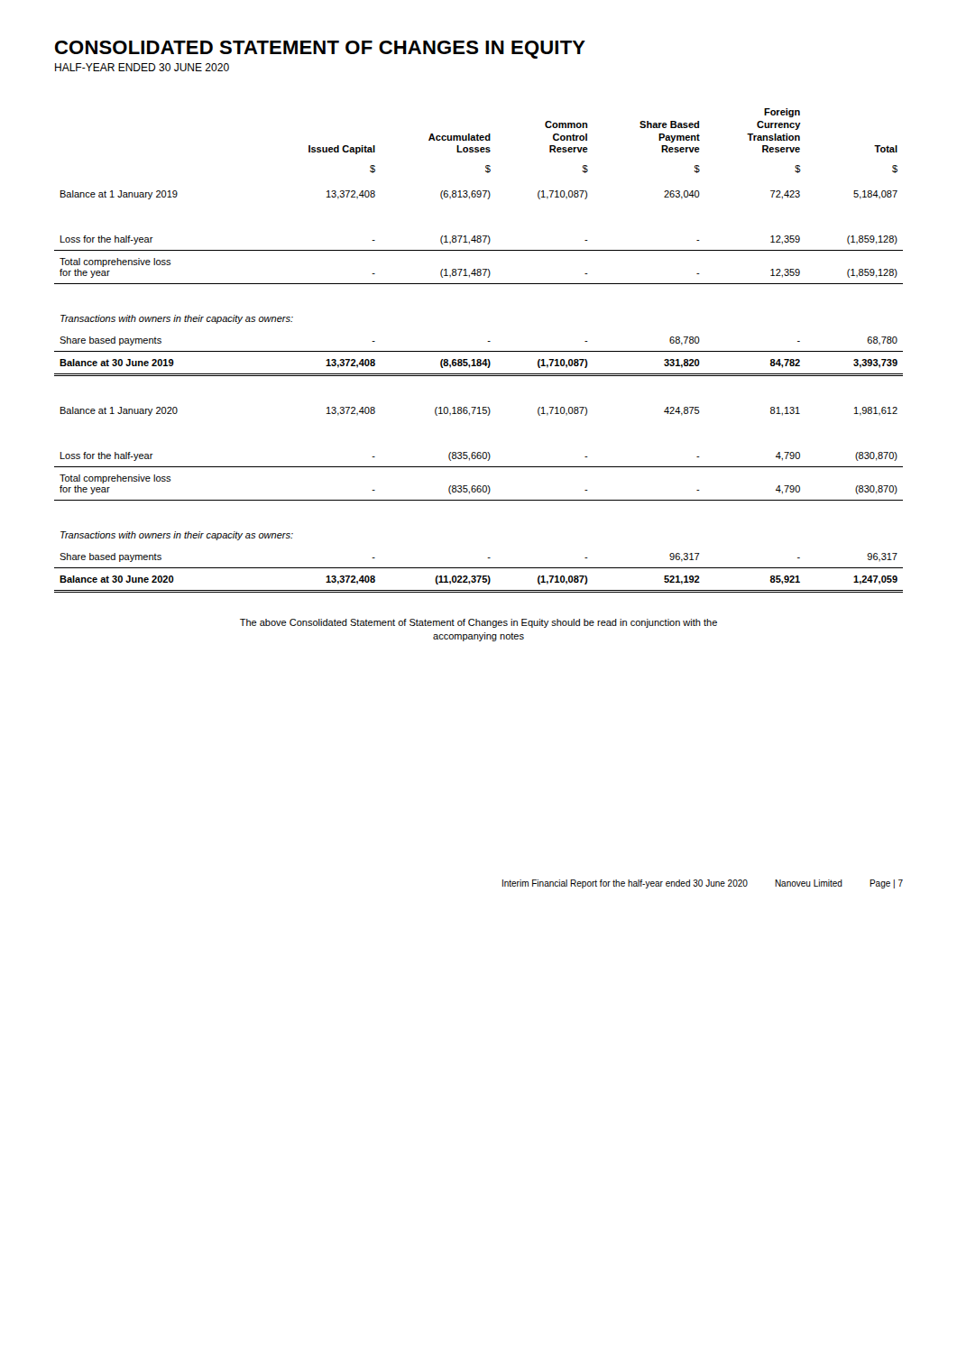CONSOLIDATED STATEMENT OF CHANGES IN EQUITY
HALF-YEAR ENDED 30 JUNE 2020
| | Issued Capital | Accumulated Losses | Common Control Reserve | Share Based Payment Reserve | Foreign Currency Translation Reserve | Total |
| --- | --- | --- | --- | --- | --- | --- |
| | $ | $ | $ | $ | $ | $ |
| Balance at 1 January 2019 | 13,372,408 | (6,813,697) | (1,710,087) | 263,040 | 72,423 | 5,184,087 |
| Loss for the half-year | - | (1,871,487) | - | - | 12,359 | (1,859,128) |
| Total comprehensive loss for the year | - | (1,871,487) | - | - | 12,359 | (1,859,128) |
| Transactions with owners in their capacity as owners: |
| Share based payments | - | - | - | 68,780 | - | 68,780 |
| Balance at 30 June 2019 | 13,372,408 | (8,685,184) | (1,710,087) | 331,820 | 84,782 | 3,393,739 |
| Balance at 1 January 2020 | 13,372,408 | (10,186,715) | (1,710,087) | 424,875 | 81,131 | 1,981,612 |
| Loss for the half-year | - | (835,660) | - | - | 4,790 | (830,870) |
| Total comprehensive loss for the year | - | (835,660) | - | - | 4,790 | (830,870) |
| Transactions with owners in their capacity as owners: |
| Share based payments | - | - | - | 96,317 | - | 96,317 |
| Balance at 30 June 2020 | 13,372,408 | (11,022,375) | (1,710,087) | 521,192 | 85,921 | 1,247,059 |
The above Consolidated Statement of Statement of Changes in Equity should be read in conjunction with the
accompanying notes
Interim Financial Report for the half-year ended 30 June 2020Nanoveu Limited Page | 7